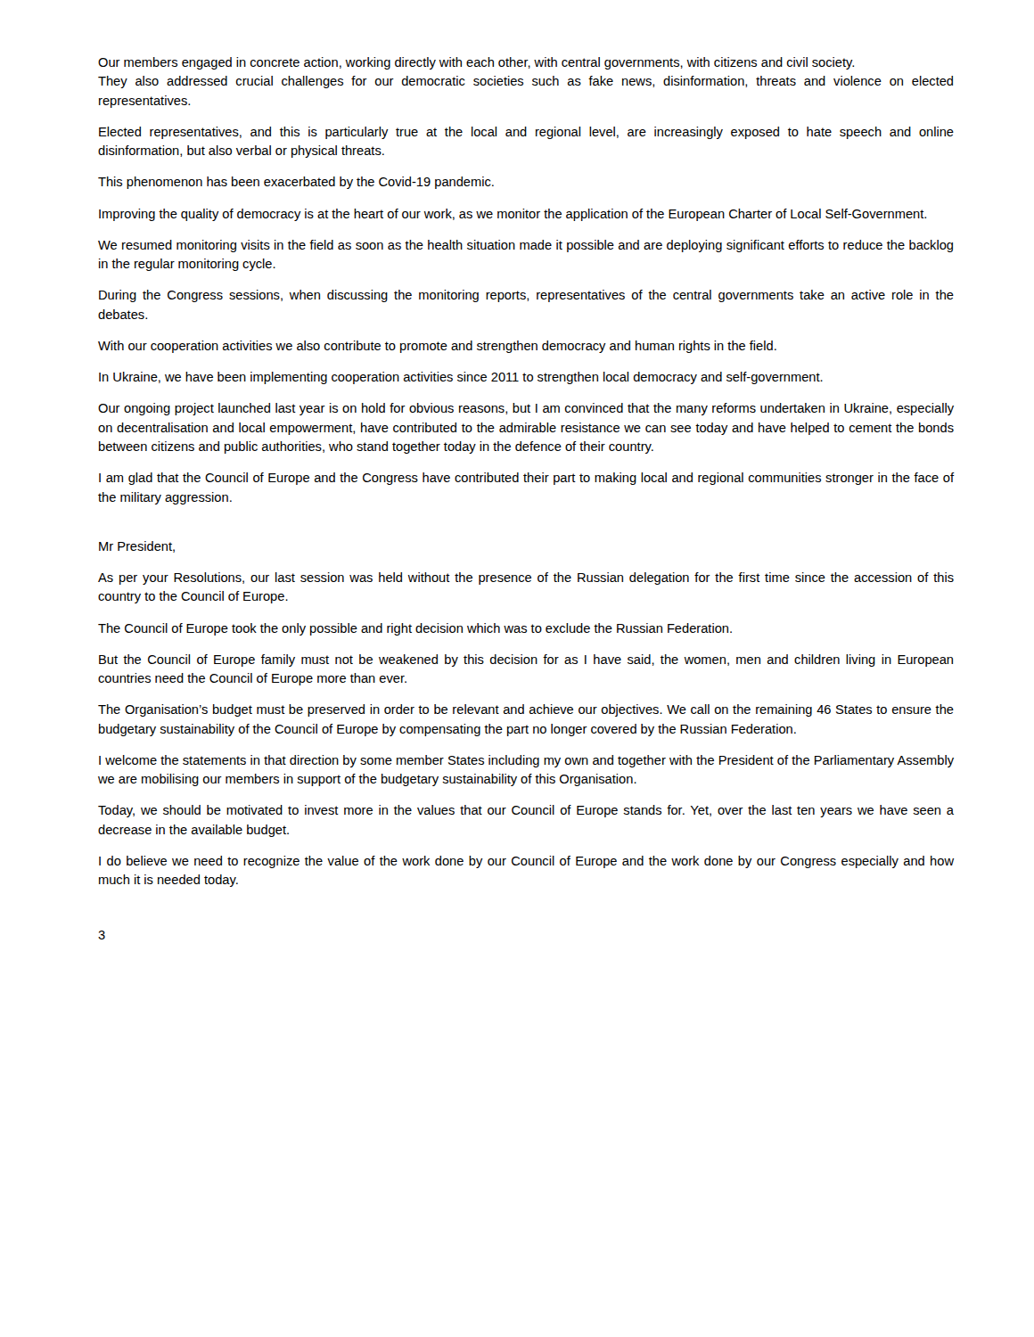Our members engaged in concrete action, working directly with each other, with central governments, with citizens and civil society.
They also addressed crucial challenges for our democratic societies such as fake news, disinformation, threats and violence on elected representatives.
Elected representatives, and this is particularly true at the local and regional level, are increasingly exposed to hate speech and online disinformation, but also verbal or physical threats.
This phenomenon has been exacerbated by the Covid-19 pandemic.
Improving the quality of democracy is at the heart of our work, as we monitor the application of the European Charter of Local Self-Government.
We resumed monitoring visits in the field as soon as the health situation made it possible and are deploying significant efforts to reduce the backlog in the regular monitoring cycle.
During the Congress sessions, when discussing the monitoring reports, representatives of the central governments take an active role in the debates.
With our cooperation activities we also contribute to promote and strengthen democracy and human rights in the field.
In Ukraine, we have been implementing cooperation activities since 2011 to strengthen local democracy and self-government.
Our ongoing project launched last year is on hold for obvious reasons, but I am convinced that the many reforms undertaken in Ukraine, especially on decentralisation and local empowerment, have contributed to the admirable resistance we can see today and have helped to cement the bonds between citizens and public authorities, who stand together today in the defence of their country.
I am glad that the Council of Europe and the Congress have contributed their part to making local and regional communities stronger in the face of the military aggression.
Mr President,
As per your Resolutions, our last session was held without the presence of the Russian delegation for the first time since the accession of this country to the Council of Europe.
The Council of Europe took the only possible and right decision which was to exclude the Russian Federation.
But the Council of Europe family must not be weakened by this decision for as I have said, the women, men and children living in European countries need the Council of Europe more than ever.
The Organisation’s budget must be preserved in order to be relevant and achieve our objectives. We call on the remaining 46 States to ensure the budgetary sustainability of the Council of Europe by compensating the part no longer covered by the Russian Federation.
I welcome the statements in that direction by some member States including my own and together with the President of the Parliamentary Assembly we are mobilising our members in support of the budgetary sustainability of this Organisation.
Today, we should be motivated to invest more in the values that our Council of Europe stands for. Yet, over the last ten years we have seen a decrease in the available budget.
I do believe we need to recognize the value of the work done by our Council of Europe and the work done by our Congress especially and how much it is needed today.
3